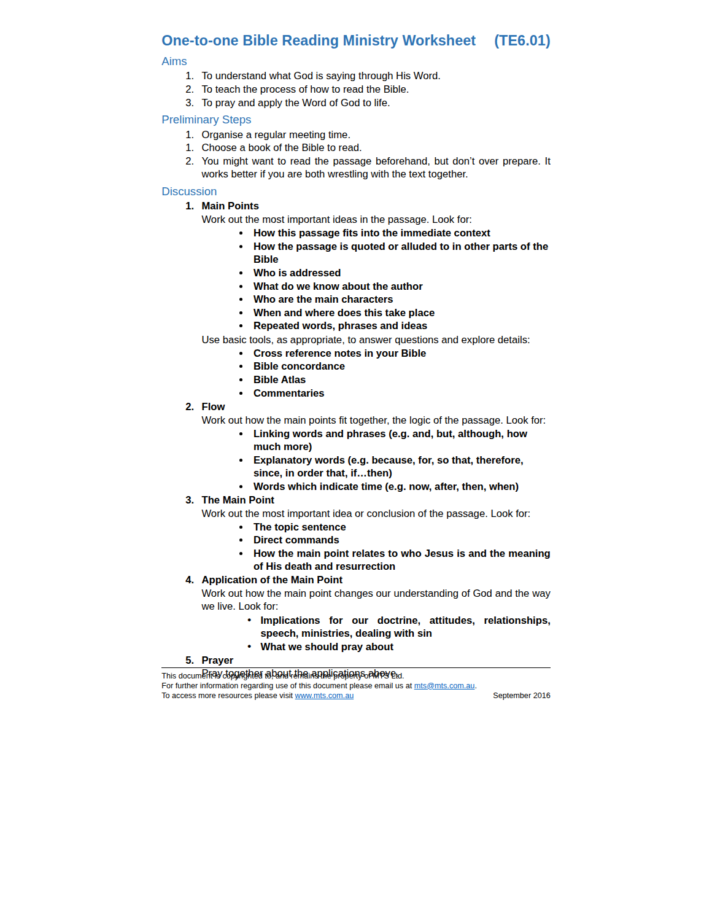(TE6.01) One-to-one Bible Reading Ministry Worksheet
Aims
To understand what God is saying through His Word.
To teach the process of how to read the Bible.
To pray and apply the Word of God to life.
Preliminary Steps
Organise a regular meeting time.
Choose a book of the Bible to read.
You might want to read the passage beforehand, but don’t over prepare. It works better if you are both wrestling with the text together.
Discussion
Main Points Work out the most important ideas in the passage. Look for:
How this passage fits into the immediate context
How the passage is quoted or alluded to in other parts of the Bible
Who is addressed
What do we know about the author
Who are the main characters
When and where does this take place
Repeated words, phrases and ideas
Use basic tools, as appropriate, to answer questions and explore details:
Cross reference notes in your Bible
Bible concordance
Bible Atlas
Commentaries
Flow Work out how the main points fit together, the logic of the passage. Look for:
Linking words and phrases (e.g. and, but, although, how much more)
Explanatory words (e.g. because, for, so that, therefore, since, in order that, if…then)
Words which indicate time (e.g. now, after, then, when)
The Main Point Work out the most important idea or conclusion of the passage. Look for:
The topic sentence
Direct commands
How the main point relates to who Jesus is and the meaning of His death and resurrection
Application of the Main Point Work out how the main point changes our understanding of God and the way we live. Look for:
Implications for our doctrine, attitudes, relationships, speech, ministries, dealing with sin
What we should pray about
Prayer Pray together about the applications above.
This document is copyrighted to, and remains the property of MTS Ltd. For further information regarding use of this document please email us at mts@mts.com.au. To access more resources please visit www.mts.com.au September 2016